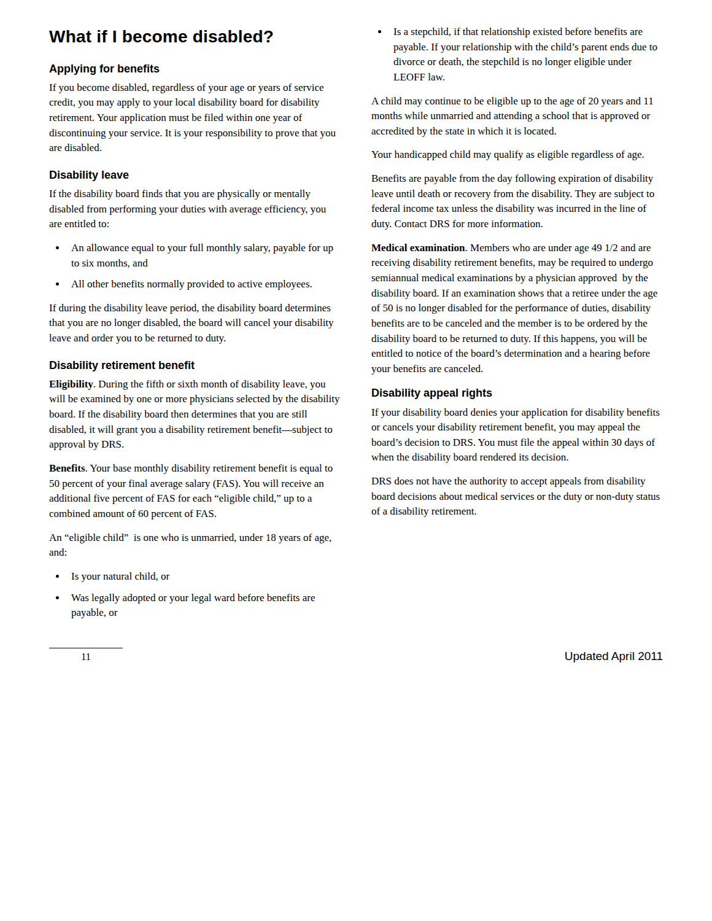What if I become disabled?
Applying for benefits
If you become disabled, regardless of your age or years of service credit, you may apply to your local disability board for disability retirement. Your application must be filed within one year of discontinuing your service. It is your responsibility to prove that you are disabled.
Disability leave
If the disability board finds that you are physically or mentally disabled from performing your duties with average efficiency, you are entitled to:
An allowance equal to your full monthly salary, payable for up to six months, and
All other benefits normally provided to active employees.
If during the disability leave period, the disability board determines that you are no longer disabled, the board will cancel your disability leave and order you to be returned to duty.
Disability retirement benefit
Eligibility. During the fifth or sixth month of disability leave, you will be examined by one or more physicians selected by the disability board. If the disability board then determines that you are still disabled, it will grant you a disability retirement benefit—subject to approval by DRS.
Benefits. Your base monthly disability retirement benefit is equal to 50 percent of your final average salary (FAS). You will receive an additional five percent of FAS for each “eligible child,” up to a combined amount of 60 percent of FAS.
An “eligible child” is one who is unmarried, under 18 years of age, and:
Is your natural child, or
Was legally adopted or your legal ward before benefits are payable, or
Is a stepchild, if that relationship existed before benefits are payable. If your relationship with the child’s parent ends due to divorce or death, the stepchild is no longer eligible under LEOFF law.
A child may continue to be eligible up to the age of 20 years and 11 months while unmarried and attending a school that is approved or accredited by the state in which it is located.
Your handicapped child may qualify as eligible regardless of age.
Benefits are payable from the day following expiration of disability leave until death or recovery from the disability. They are subject to federal income tax unless the disability was incurred in the line of duty. Contact DRS for more information.
Medical examination. Members who are under age 49 1/2 and are receiving disability retirement benefits, may be required to undergo semiannual medical examinations by a physician approved by the disability board. If an examination shows that a retiree under the age of 50 is no longer disabled for the performance of duties, disability benefits are to be canceled and the member is to be ordered by the disability board to be returned to duty. If this happens, you will be entitled to notice of the board’s determination and a hearing before your benefits are canceled.
Disability appeal rights
If your disability board denies your application for disability benefits or cancels your disability retirement benefit, you may appeal the board’s decision to DRS. You must file the appeal within 30 days of when the disability board rendered its decision.
DRS does not have the authority to accept appeals from disability board decisions about medical services or the duty or non-duty status of a disability retirement.
11
Updated April 2011